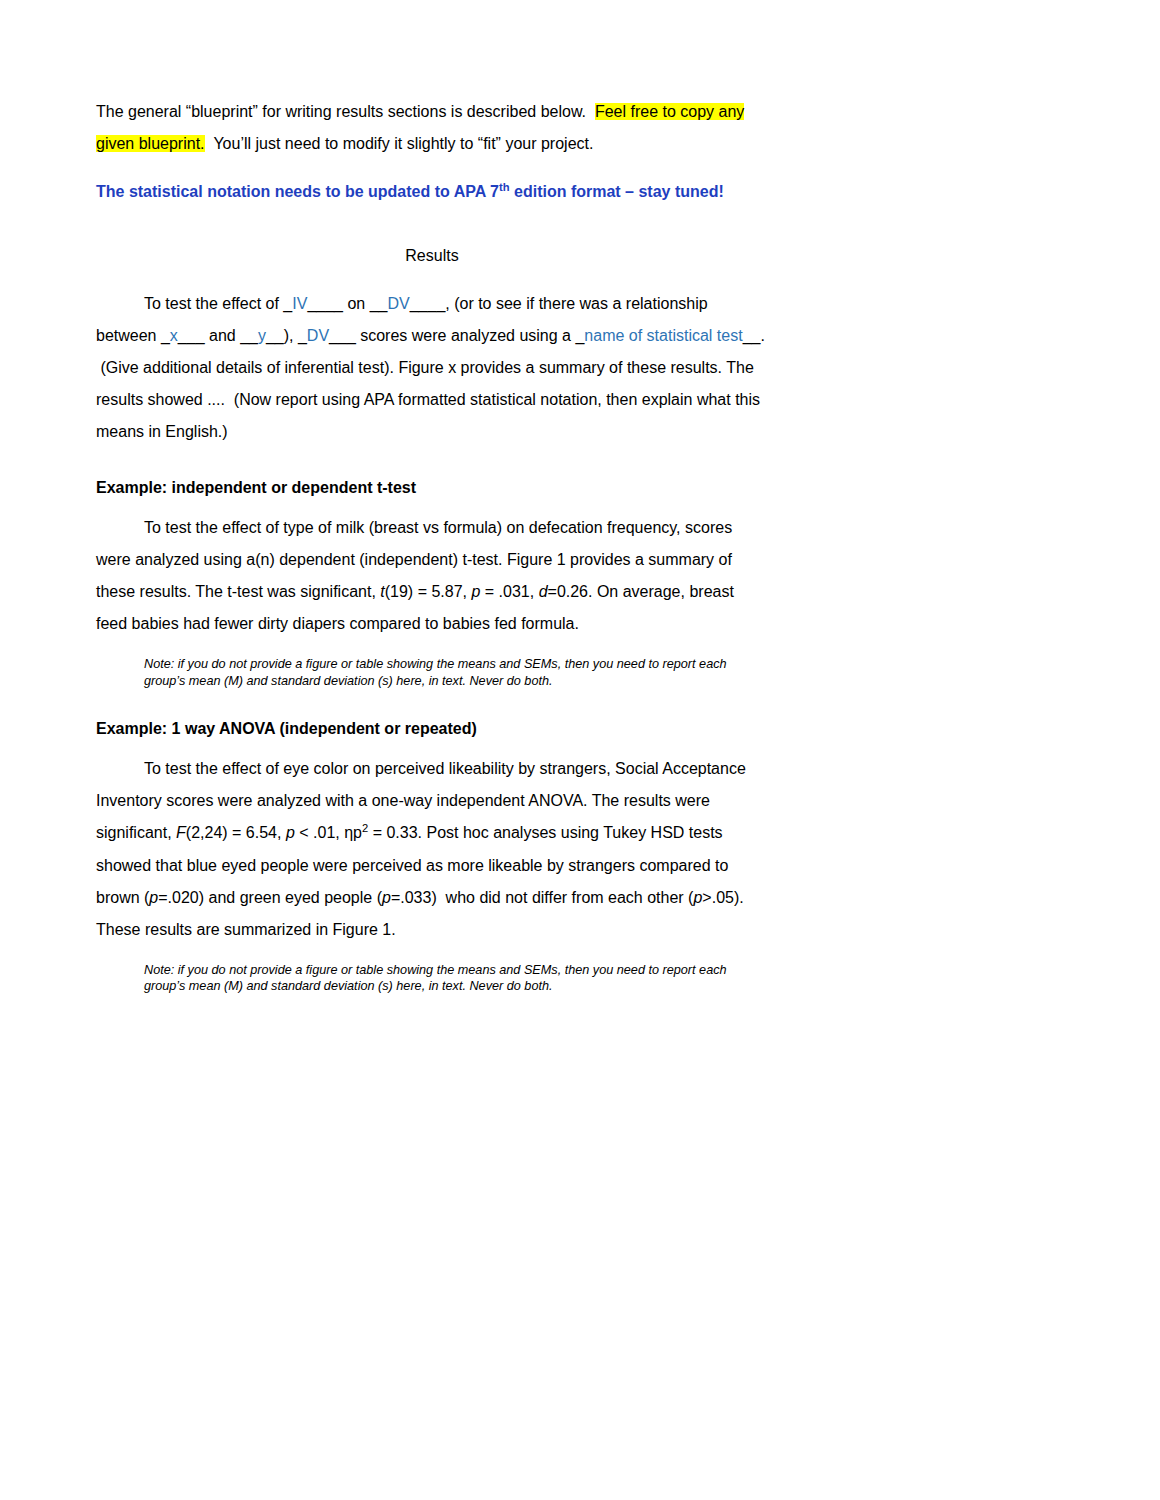The general “blueprint” for writing results sections is described below. Feel free to copy any given blueprint. You’ll just need to modify it slightly to “fit” your project.
The statistical notation needs to be updated to APA 7th edition format – stay tuned!
Results
To test the effect of _IV____ on __DV____, (or to see if there was a relationship between _x___ and __y__), _DV___ scores were analyzed using a _name of statistical test__. (Give additional details of inferential test). Figure x provides a summary of these results. The results showed .... (Now report using APA formatted statistical notation, then explain what this means in English.)
Example: independent or dependent t-test
To test the effect of type of milk (breast vs formula) on defecation frequency, scores were analyzed using a(n) dependent (independent) t-test. Figure 1 provides a summary of these results. The t-test was significant, t(19) = 5.87, p = .031, d=0.26. On average, breast feed babies had fewer dirty diapers compared to babies fed formula.
Note: if you do not provide a figure or table showing the means and SEMs, then you need to report each group’s mean (M) and standard deviation (s) here, in text. Never do both.
Example: 1 way ANOVA (independent or repeated)
To test the effect of eye color on perceived likeability by strangers, Social Acceptance Inventory scores were analyzed with a one-way independent ANOVA. The results were significant, F(2,24) = 6.54, p < .01, ηp2 = 0.33. Post hoc analyses using Tukey HSD tests showed that blue eyed people were perceived as more likeable by strangers compared to brown (p=.020) and green eyed people (p=.033) who did not differ from each other (p>.05). These results are summarized in Figure 1.
Note: if you do not provide a figure or table showing the means and SEMs, then you need to report each group’s mean (M) and standard deviation (s) here, in text. Never do both.